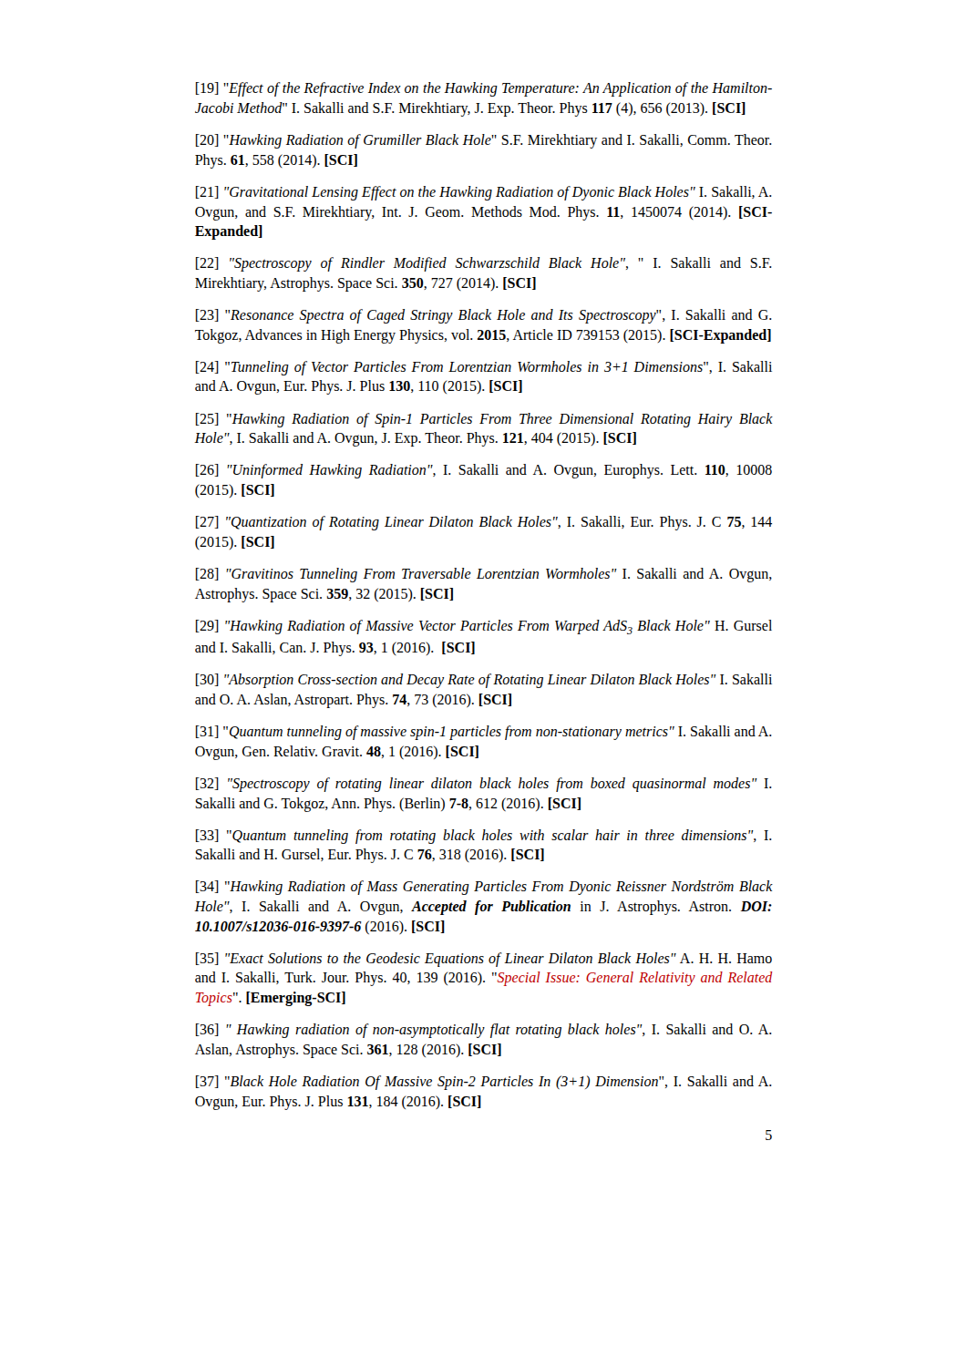[19] "Effect of the Refractive Index on the Hawking Temperature: An Application of the Hamilton-Jacobi Method" I. Sakalli and S.F. Mirekhtiary, J. Exp. Theor. Phys 117 (4), 656 (2013). [SCI]
[20] "Hawking Radiation of Grumiller Black Hole" S.F. Mirekhtiary and I. Sakalli, Comm. Theor. Phys. 61, 558 (2014). [SCI]
[21] "Gravitational Lensing Effect on the Hawking Radiation of Dyonic Black Holes" I. Sakalli, A. Ovgun, and S.F. Mirekhtiary, Int. J. Geom. Methods Mod. Phys. 11, 1450074 (2014). [SCI-Expanded]
[22] "Spectroscopy of Rindler Modified Schwarzschild Black Hole", " I. Sakalli and S.F. Mirekhtiary, Astrophys. Space Sci. 350, 727 (2014). [SCI]
[23] "Resonance Spectra of Caged Stringy Black Hole and Its Spectroscopy", I. Sakalli and G. Tokgoz, Advances in High Energy Physics, vol. 2015, Article ID 739153 (2015). [SCI-Expanded]
[24] "Tunneling of Vector Particles From Lorentzian Wormholes in 3+1 Dimensions", I. Sakalli and A. Ovgun, Eur. Phys. J. Plus 130, 110 (2015). [SCI]
[25] "Hawking Radiation of Spin-1 Particles From Three Dimensional Rotating Hairy Black Hole", I. Sakalli and A. Ovgun, J. Exp. Theor. Phys. 121, 404 (2015). [SCI]
[26] "Uninformed Hawking Radiation", I. Sakalli and A. Ovgun, Europhys. Lett. 110, 10008 (2015). [SCI]
[27] "Quantization of Rotating Linear Dilaton Black Holes", I. Sakalli, Eur. Phys. J. C 75, 144 (2015). [SCI]
[28] "Gravitinos Tunneling From Traversable Lorentzian Wormholes" I. Sakalli and A. Ovgun, Astrophys. Space Sci. 359, 32 (2015). [SCI]
[29] "Hawking Radiation of Massive Vector Particles From Warped AdS3 Black Hole" H. Gursel and I. Sakalli, Can. J. Phys. 93, 1 (2016). [SCI]
[30] "Absorption Cross-section and Decay Rate of Rotating Linear Dilaton Black Holes" I. Sakalli and O. A. Aslan, Astropart. Phys. 74, 73 (2016). [SCI]
[31] "Quantum tunneling of massive spin-1 particles from non-stationary metrics" I. Sakalli and A. Ovgun, Gen. Relativ. Gravit. 48, 1 (2016). [SCI]
[32] "Spectroscopy of rotating linear dilaton black holes from boxed quasinormal modes" I. Sakalli and G. Tokgoz, Ann. Phys. (Berlin) 7-8, 612 (2016). [SCI]
[33] "Quantum tunneling from rotating black holes with scalar hair in three dimensions", I. Sakalli and H. Gursel, Eur. Phys. J. C 76, 318 (2016). [SCI]
[34] "Hawking Radiation of Mass Generating Particles From Dyonic Reissner Nordström Black Hole", I. Sakalli and A. Ovgun, Accepted for Publication in J. Astrophys. Astron. DOI: 10.1007/s12036-016-9397-6 (2016). [SCI]
[35] "Exact Solutions to the Geodesic Equations of Linear Dilaton Black Holes" A. H. H. Hamo and I. Sakalli, Turk. Jour. Phys. 40, 139 (2016). "Special Issue: General Relativity and Related Topics". [Emerging-SCI]
[36] " Hawking radiation of non-asymptotically flat rotating black holes", I. Sakalli and O. A. Aslan, Astrophys. Space Sci. 361, 128 (2016). [SCI]
[37] "Black Hole Radiation Of Massive Spin-2 Particles In (3+1) Dimension", I. Sakalli and A. Ovgun, Eur. Phys. J. Plus 131, 184 (2016). [SCI]
5